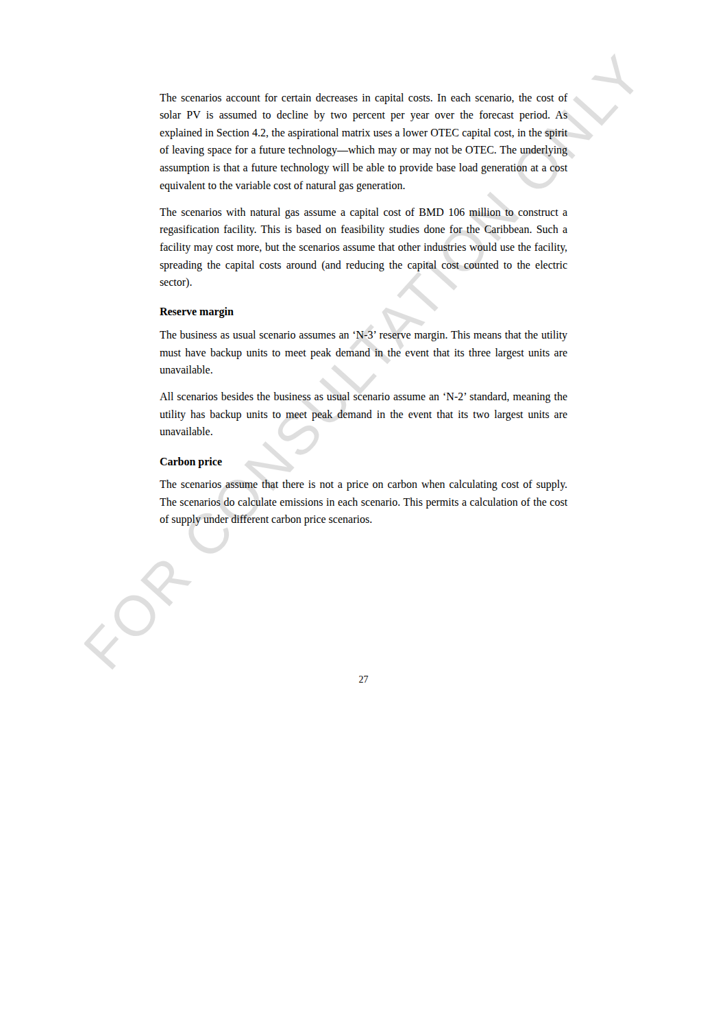FOR CONSULTATION ONLY
The scenarios account for certain decreases in capital costs. In each scenario, the cost of solar PV is assumed to decline by two percent per year over the forecast period. As explained in Section 4.2, the aspirational matrix uses a lower OTEC capital cost, in the spirit of leaving space for a future technology—which may or may not be OTEC. The underlying assumption is that a future technology will be able to provide base load generation at a cost equivalent to the variable cost of natural gas generation.
The scenarios with natural gas assume a capital cost of BMD 106 million to construct a regasification facility. This is based on feasibility studies done for the Caribbean. Such a facility may cost more, but the scenarios assume that other industries would use the facility, spreading the capital costs around (and reducing the capital cost counted to the electric sector).
Reserve margin
The business as usual scenario assumes an ‘N-3’ reserve margin. This means that the utility must have backup units to meet peak demand in the event that its three largest units are unavailable.
All scenarios besides the business as usual scenario assume an ‘N-2’ standard, meaning the utility has backup units to meet peak demand in the event that its two largest units are unavailable.
Carbon price
The scenarios assume that there is not a price on carbon when calculating cost of supply. The scenarios do calculate emissions in each scenario. This permits a calculation of the cost of supply under different carbon price scenarios.
27